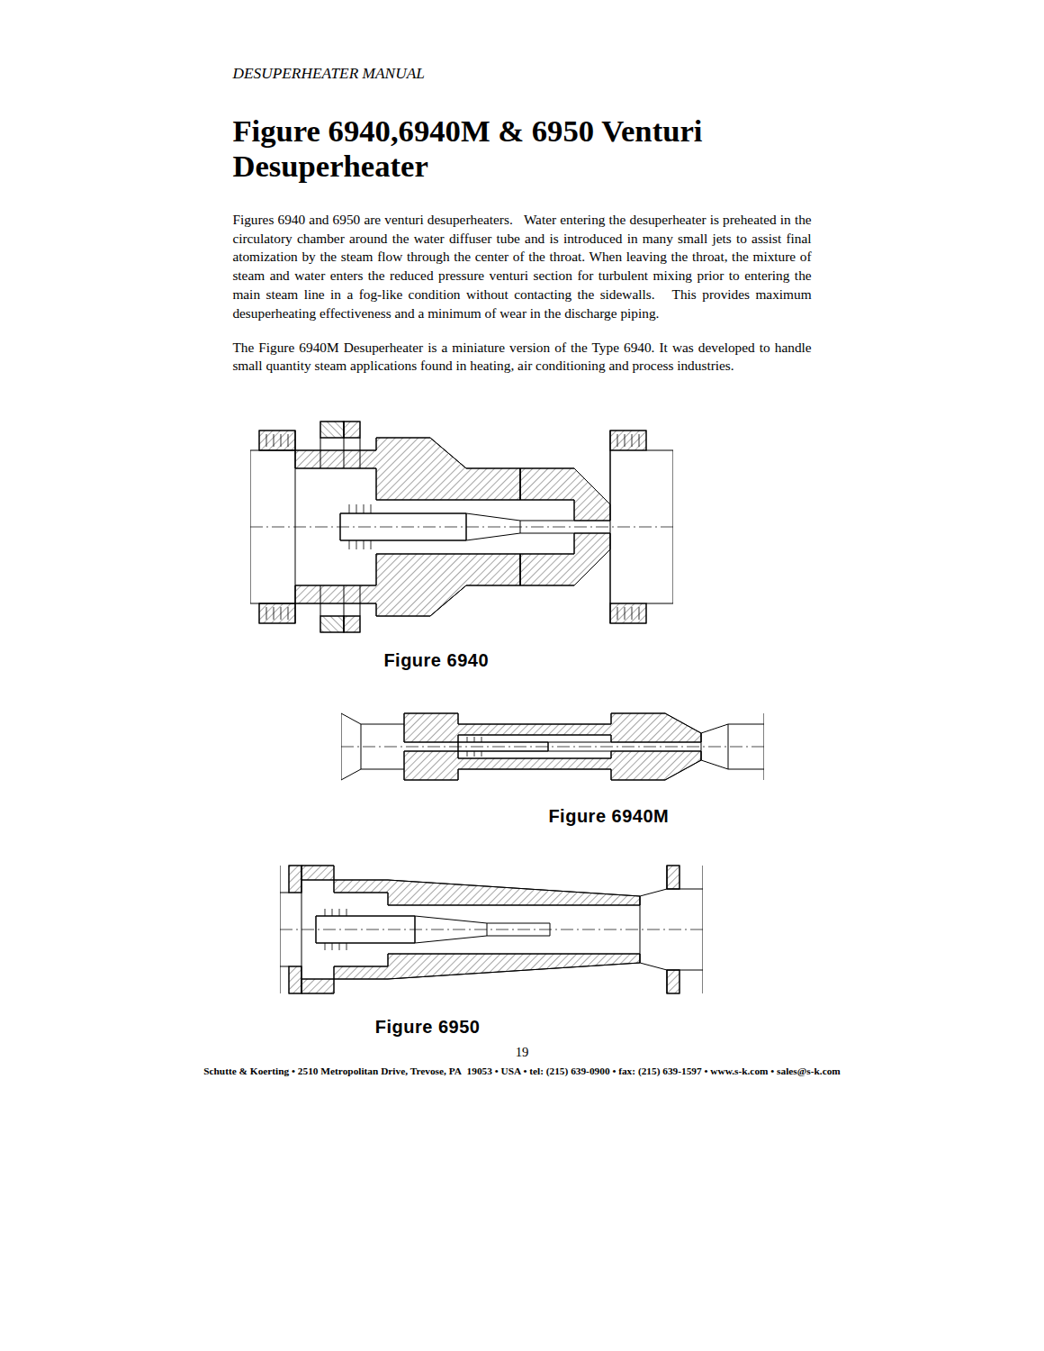DESUPERHEATER MANUAL
Figure 6940,6940M & 6950 Venturi
Desuperheater
Figures 6940 and 6950 are venturi desuperheaters. Water entering the desuperheater is preheated in the circulatory chamber around the water diffuser tube and is introduced in many small jets to assist final atomization by the steam flow through the center of the throat. When leaving the throat, the mixture of steam and water enters the reduced pressure venturi section for turbulent mixing prior to entering the main steam line in a fog-like condition without contacting the sidewalls. This provides maximum desuperheating effectiveness and a minimum of wear in the discharge piping.
The Figure 6940M Desuperheater is a miniature version of the Type 6940. It was developed to handle small quantity steam applications found in heating, air conditioning and process industries.
Figure 6940
Figure 6940M
Figure 6950
19
Schutte & Koerting • 2510 Metropolitan Drive, Trevose, PA 19053 • USA • tel: (215) 639-0900 • fax: (215) 639-1597 • www.s-k.com • sales@s-k.com